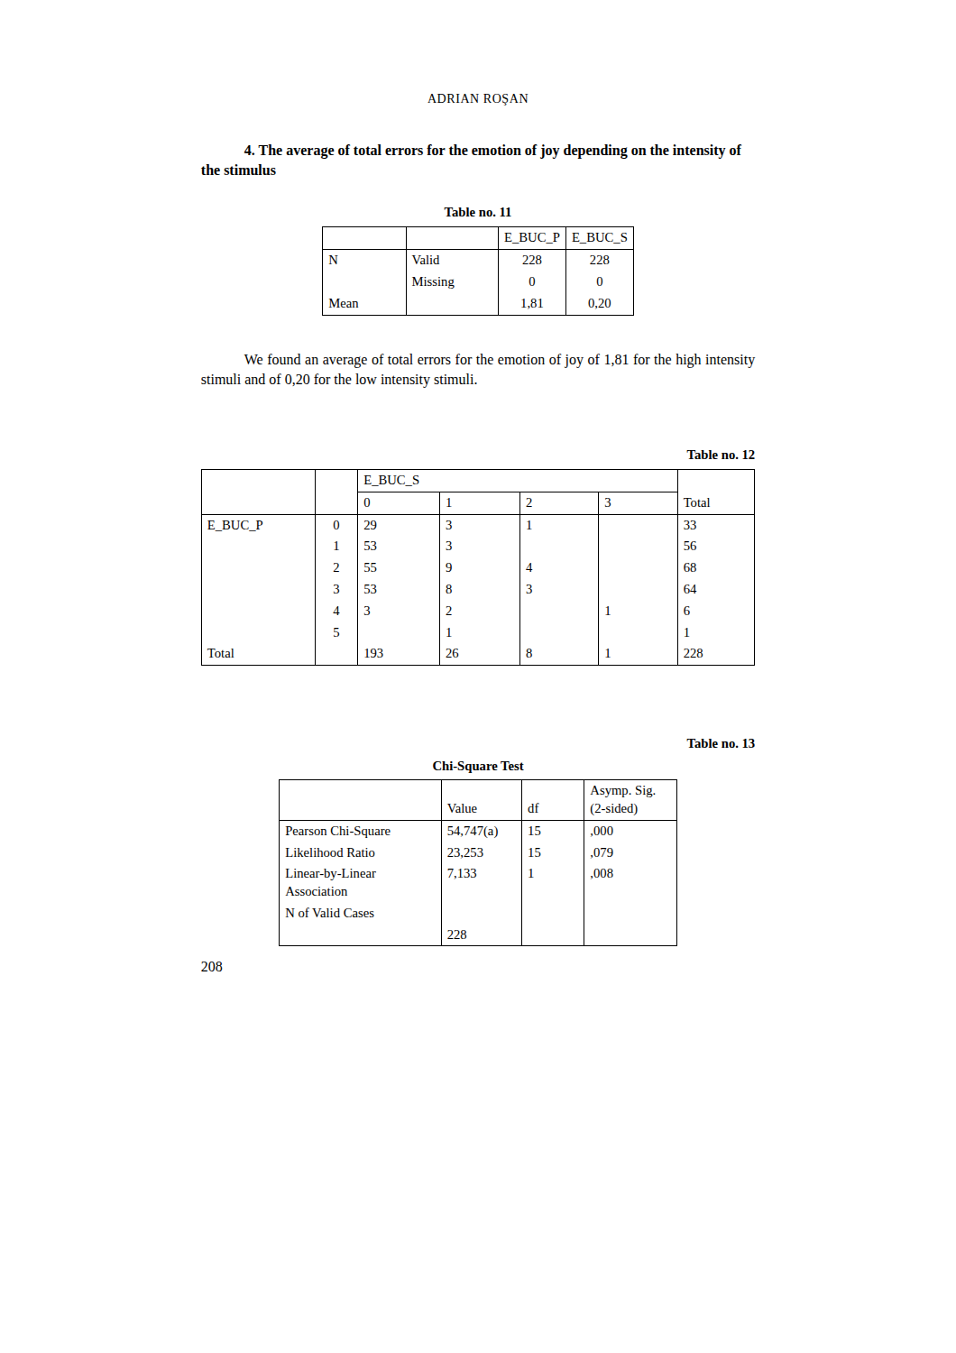ADRIAN ROŞAN
4. The average of total errors for the emotion of joy depending on the intensity of the stimulus
Table no. 11
| | | E_BUC_P | E_BUC_S |
| N | Valid | 228 | 228 |
| | Missing | 0 | 0 |
| Mean | | 1,81 | 0,20 |
We found an average of total errors for the emotion of joy of 1,81 for the high intensity stimuli and of 0,20 for the low intensity stimuli.
Table no. 12
| | | E_BUC_S | Total |
| 0 | 1 | 2 | 3 |
| E_BUC_P | 0 | 29 | 3 | 1 | | 33 |
| | 1 | 53 | 3 | | | 56 |
| | 2 | 55 | 9 | 4 | | 68 |
| | 3 | 53 | 8 | 3 | | 64 |
| | 4 | 3 | 2 | | 1 | 6 |
| | 5 | | 1 | | | 1 |
| Total | | 193 | 26 | 8 | 1 | 228 |
Table no. 13
Chi-Square Test
| | Value | df | Asymp. Sig. (2-sided) |
| Pearson Chi-Square | 54,747(a) | 15 | ,000 |
| Likelihood Ratio | 23,253 | 15 | ,079 |
| Linear-by-Linear Association | 7,133 | 1 | ,008 |
| N of Valid Cases | | | |
| | 228 | | |
208